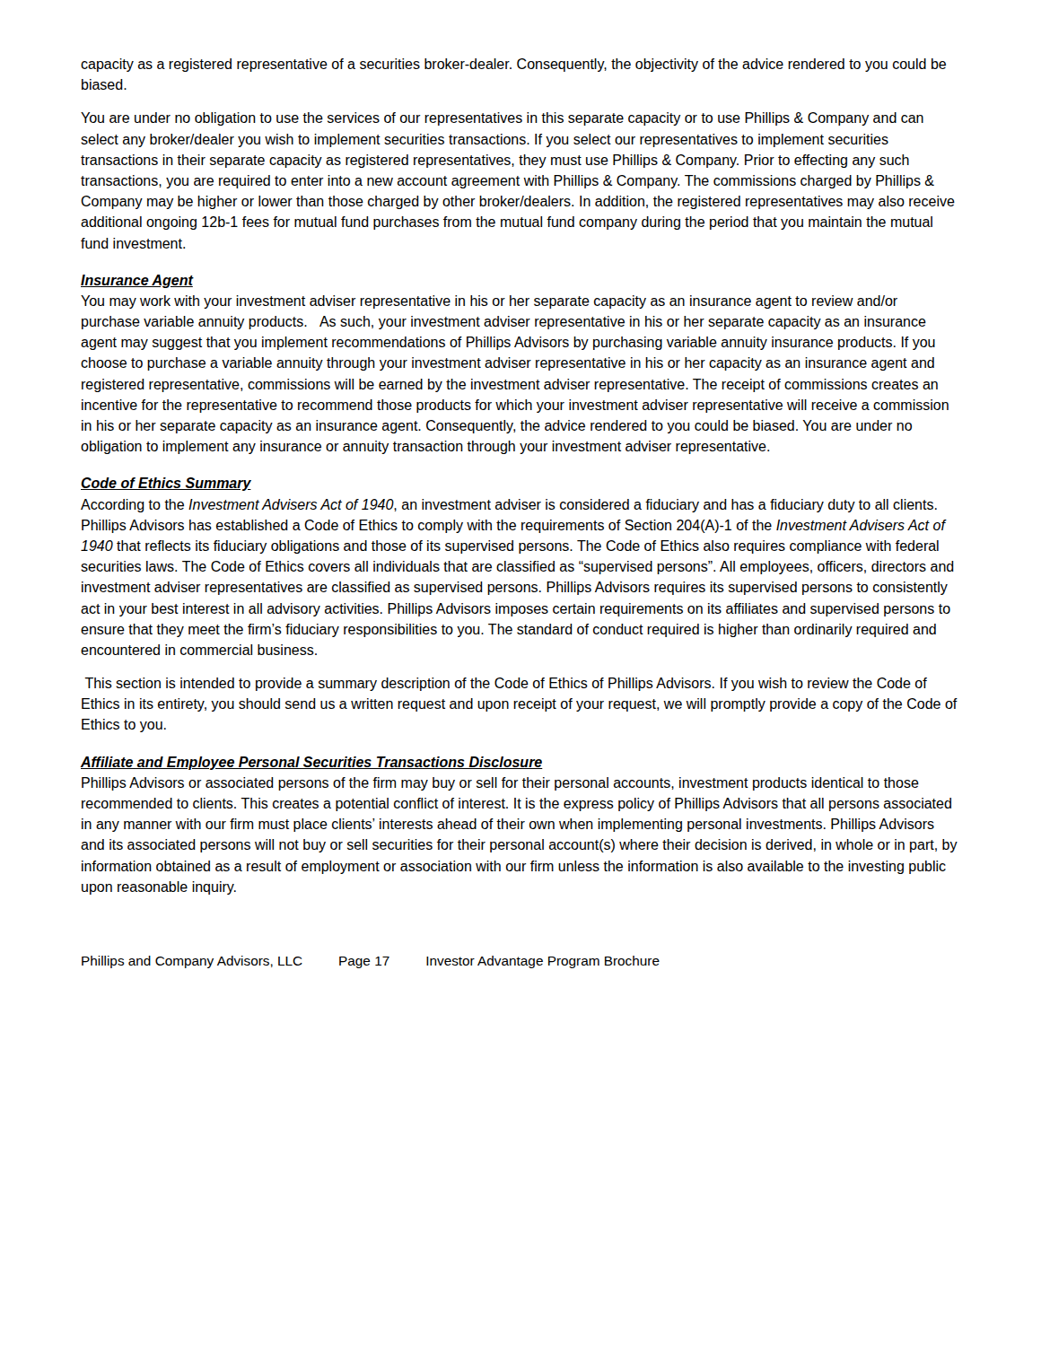capacity as a registered representative of a securities broker-dealer. Consequently, the objectivity of the advice rendered to you could be biased.
You are under no obligation to use the services of our representatives in this separate capacity or to use Phillips & Company and can select any broker/dealer you wish to implement securities transactions. If you select our representatives to implement securities transactions in their separate capacity as registered representatives, they must use Phillips & Company. Prior to effecting any such transactions, you are required to enter into a new account agreement with Phillips & Company. The commissions charged by Phillips & Company may be higher or lower than those charged by other broker/dealers. In addition, the registered representatives may also receive additional ongoing 12b-1 fees for mutual fund purchases from the mutual fund company during the period that you maintain the mutual fund investment.
Insurance Agent
You may work with your investment adviser representative in his or her separate capacity as an insurance agent to review and/or purchase variable annuity products. As such, your investment adviser representative in his or her separate capacity as an insurance agent may suggest that you implement recommendations of Phillips Advisors by purchasing variable annuity insurance products. If you choose to purchase a variable annuity through your investment adviser representative in his or her capacity as an insurance agent and registered representative, commissions will be earned by the investment adviser representative. The receipt of commissions creates an incentive for the representative to recommend those products for which your investment adviser representative will receive a commission in his or her separate capacity as an insurance agent. Consequently, the advice rendered to you could be biased. You are under no obligation to implement any insurance or annuity transaction through your investment adviser representative.
Code of Ethics Summary
According to the Investment Advisers Act of 1940, an investment adviser is considered a fiduciary and has a fiduciary duty to all clients. Phillips Advisors has established a Code of Ethics to comply with the requirements of Section 204(A)-1 of the Investment Advisers Act of 1940 that reflects its fiduciary obligations and those of its supervised persons. The Code of Ethics also requires compliance with federal securities laws. The Code of Ethics covers all individuals that are classified as “supervised persons”. All employees, officers, directors and investment adviser representatives are classified as supervised persons. Phillips Advisors requires its supervised persons to consistently act in your best interest in all advisory activities. Phillips Advisors imposes certain requirements on its affiliates and supervised persons to ensure that they meet the firm’s fiduciary responsibilities to you. The standard of conduct required is higher than ordinarily required and encountered in commercial business.
This section is intended to provide a summary description of the Code of Ethics of Phillips Advisors. If you wish to review the Code of Ethics in its entirety, you should send us a written request and upon receipt of your request, we will promptly provide a copy of the Code of Ethics to you.
Affiliate and Employee Personal Securities Transactions Disclosure
Phillips Advisors or associated persons of the firm may buy or sell for their personal accounts, investment products identical to those recommended to clients. This creates a potential conflict of interest. It is the express policy of Phillips Advisors that all persons associated in any manner with our firm must place clients’ interests ahead of their own when implementing personal investments. Phillips Advisors and its associated persons will not buy or sell securities for their personal account(s) where their decision is derived, in whole or in part, by information obtained as a result of employment or association with our firm unless the information is also available to the investing public upon reasonable inquiry.
Phillips and Company Advisors, LLC Page 17 Investor Advantage Program Brochure